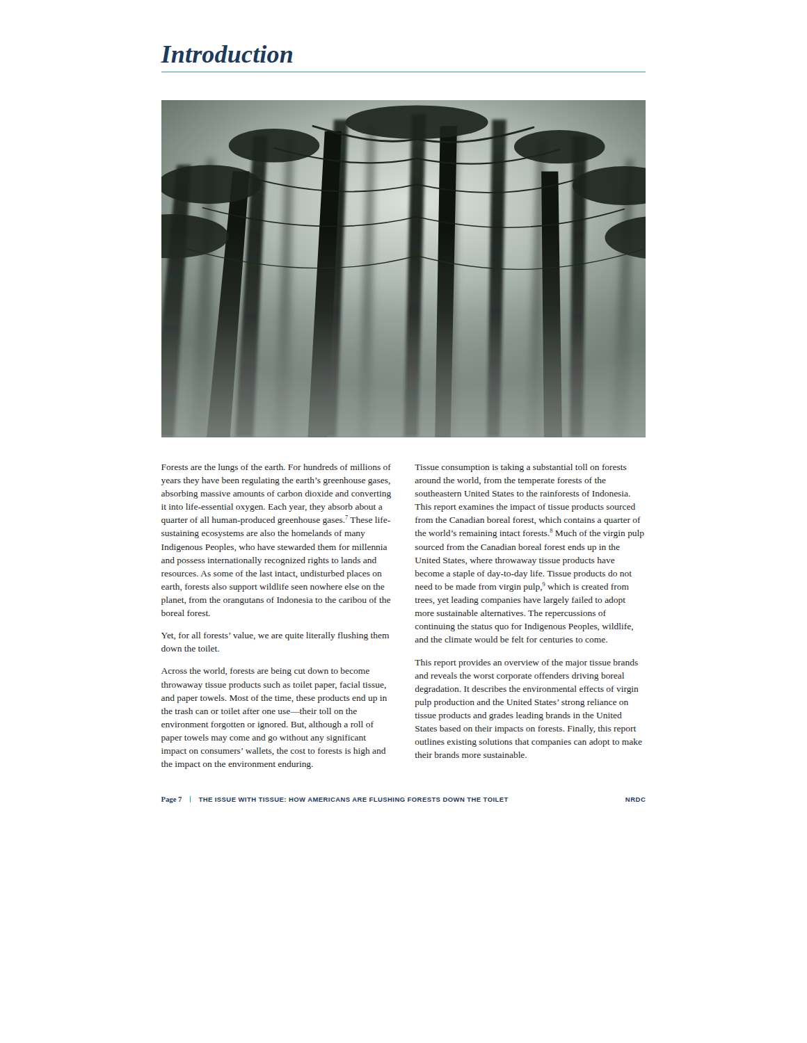Introduction
Forests are the lungs of the earth. For hundreds of millions of years they have been regulating the earth’s greenhouse gases, absorbing massive amounts of carbon dioxide and converting it into life-essential oxygen. Each year, they absorb about a quarter of all human-produced greenhouse gases.7 These life-sustaining ecosystems are also the homelands of many Indigenous Peoples, who have stewarded them for millennia and possess internationally recognized rights to lands and resources. As some of the last intact, undisturbed places on earth, forests also support wildlife seen nowhere else on the planet, from the orangutans of Indonesia to the caribou of the boreal forest.
Yet, for all forests’ value, we are quite literally flushing them down the toilet.
Across the world, forests are being cut down to become throwaway tissue products such as toilet paper, facial tissue, and paper towels. Most of the time, these products end up in the trash can or toilet after one use—their toll on the environment forgotten or ignored. But, although a roll of paper towels may come and go without any significant impact on consumers’ wallets, the cost to forests is high and the impact on the environment enduring.
Tissue consumption is taking a substantial toll on forests around the world, from the temperate forests of the southeastern United States to the rainforests of Indonesia. This report examines the impact of tissue products sourced from the Canadian boreal forest, which contains a quarter of the world’s remaining intact forests.8 Much of the virgin pulp sourced from the Canadian boreal forest ends up in the United States, where throwaway tissue products have become a staple of day-to-day life. Tissue products do not need to be made from virgin pulp,9 which is created from trees, yet leading companies have largely failed to adopt more sustainable alternatives. The repercussions of continuing the status quo for Indigenous Peoples, wildlife, and the climate would be felt for centuries to come.
This report provides an overview of the major tissue brands and reveals the worst corporate offenders driving boreal degradation. It describes the environmental effects of virgin pulp production and the United States’ strong reliance on tissue products and grades leading brands in the United States based on their impacts on forests. Finally, this report outlines existing solutions that companies can adopt to make their brands more sustainable.
Page 7 The Issue With Tissue: How Americans Are Flushing Forests Down the Toilet NRDC